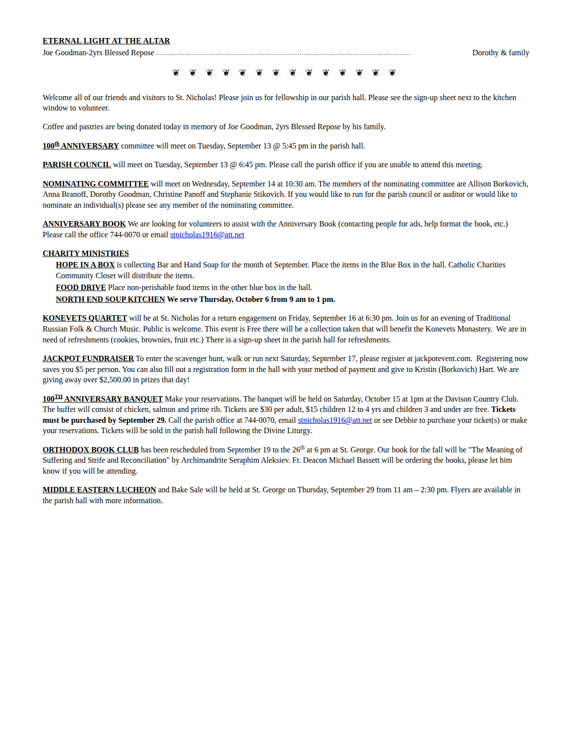ETERNAL LIGHT AT THE ALTAR
Joe Goodman-2yrs Blessed Repose ................................................................................................................................... Dorothy & family
❦ ❦ ❦ ❦ ❦ ❦ ❦ ❦ ❦ ❦ ❦ ❦ ❦ ❦
Welcome all of our friends and visitors to St. Nicholas! Please join us for fellowship in our parish hall. Please see the sign-up sheet next to the kitchen window to volunteer.
Coffee and pastries are being donated today in memory of Joe Goodman, 2yrs Blessed Repose by his family.
100th ANNIVERSARY committee will meet on Tuesday, September 13 @ 5:45 pm in the parish hall.
PARISH COUNCIL will meet on Tuesday, September 13 @ 6:45 pm. Please call the parish office if you are unable to attend this meeting.
NOMINATING COMMITTEE will meet on Wednesday, September 14 at 10:30 am. The members of the nominating committee are Allison Borkovich, Anna Branoff, Dorothy Goodman, Christine Panoff and Stephanie Stikovich. If you would like to run for the parish council or auditor or would like to nominate an individual(s) please see any member of the nominating committee.
ANNIVERSARY BOOK We are looking for volunteers to assist with the Anniversary Book (contacting people for ads, help format the book, etc.) Please call the office 744-0070 or email stnicholas1916@att.net
CHARITY MINISTRIES
HOPE IN A BOX is collecting Bar and Hand Soap for the month of September. Place the items in the Blue Box in the hall. Catholic Charities Community Closet will distribute the items.
FOOD DRIVE Place non-perishable food items in the other blue box in the hall.
NORTH END SOUP KITCHEN We serve Thursday, October 6 from 9 am to 1 pm.
KONEVETS QUARTET will be at St. Nicholas for a return engagement on Friday, September 16 at 6:30 pm. Join us for an evening of Traditional Russian Folk & Church Music. Public is welcome. This event is Free there will be a collection taken that will benefit the Konevets Monastery. We are in need of refreshments (cookies, brownies, fruit etc.) There is a sign-up sheet in the parish hall for refreshments.
JACKPOT FUNDRAISER To enter the scavenger hunt, walk or run next Saturday, September 17, please register at jackpotevent.com. Registering now saves you $5 per person. You can also fill out a registration form in the hall with your method of payment and give to Kristin (Borkovich) Hart. We are giving away over $2,500.00 in prizes that day!
100TH ANNIVERSARY BANQUET Make your reservations. The banquet will be held on Saturday, October 15 at 1pm at the Davison Country Club. The buffet will consist of chicken, salmon and prime rib. Tickets are $30 per adult, $15 children 12 to 4 yrs and children 3 and under are free. Tickets must be purchased by September 29. Call the parish office at 744-0070, email stnicholas1916@att.net or see Debbie to purchase your ticket(s) or make your reservations. Tickets will be sold in the parish hall following the Divine Liturgy.
ORTHODOX BOOK CLUB has been rescheduled from September 19 to the 26th at 6 pm at St. George. Our book for the fall will be "The Meaning of Suffering and Strife and Reconciliation" by Archimandrite Seraphim Aleksiev. Fr. Deacon Michael Bassett will be ordering the books, please let him know if you will be attending.
MIDDLE EASTERN LUCHEON and Bake Sale will be held at St. George on Thursday, September 29 from 11 am – 2:30 pm. Flyers are available in the parish hall with more information.